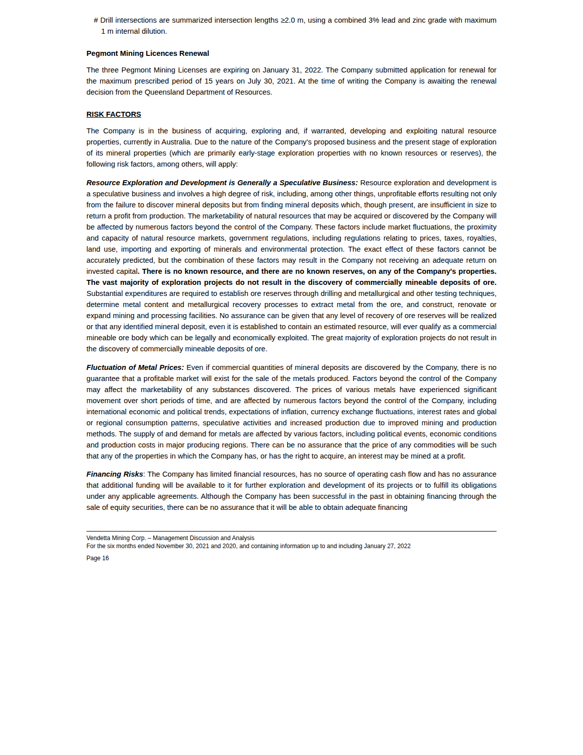# Drill intersections are summarized intersection lengths ≥2.0 m, using a combined 3% lead and zinc grade with maximum 1 m internal dilution.
Pegmont Mining Licences Renewal
The three Pegmont Mining Licenses are expiring on January 31, 2022. The Company submitted application for renewal for the maximum prescribed period of 15 years on July 30, 2021. At the time of writing the Company is awaiting the renewal decision from the Queensland Department of Resources.
RISK FACTORS
The Company is in the business of acquiring, exploring and, if warranted, developing and exploiting natural resource properties, currently in Australia. Due to the nature of the Company's proposed business and the present stage of exploration of its mineral properties (which are primarily early-stage exploration properties with no known resources or reserves), the following risk factors, among others, will apply:
Resource Exploration and Development is Generally a Speculative Business: Resource exploration and development is a speculative business and involves a high degree of risk, including, among other things, unprofitable efforts resulting not only from the failure to discover mineral deposits but from finding mineral deposits which, though present, are insufficient in size to return a profit from production. The marketability of natural resources that may be acquired or discovered by the Company will be affected by numerous factors beyond the control of the Company. These factors include market fluctuations, the proximity and capacity of natural resource markets, government regulations, including regulations relating to prices, taxes, royalties, land use, importing and exporting of minerals and environmental protection. The exact effect of these factors cannot be accurately predicted, but the combination of these factors may result in the Company not receiving an adequate return on invested capital. There is no known resource, and there are no known reserves, on any of the Company's properties. The vast majority of exploration projects do not result in the discovery of commercially mineable deposits of ore. Substantial expenditures are required to establish ore reserves through drilling and metallurgical and other testing techniques, determine metal content and metallurgical recovery processes to extract metal from the ore, and construct, renovate or expand mining and processing facilities. No assurance can be given that any level of recovery of ore reserves will be realized or that any identified mineral deposit, even it is established to contain an estimated resource, will ever qualify as a commercial mineable ore body which can be legally and economically exploited. The great majority of exploration projects do not result in the discovery of commercially mineable deposits of ore.
Fluctuation of Metal Prices: Even if commercial quantities of mineral deposits are discovered by the Company, there is no guarantee that a profitable market will exist for the sale of the metals produced. Factors beyond the control of the Company may affect the marketability of any substances discovered. The prices of various metals have experienced significant movement over short periods of time, and are affected by numerous factors beyond the control of the Company, including international economic and political trends, expectations of inflation, currency exchange fluctuations, interest rates and global or regional consumption patterns, speculative activities and increased production due to improved mining and production methods. The supply of and demand for metals are affected by various factors, including political events, economic conditions and production costs in major producing regions. There can be no assurance that the price of any commodities will be such that any of the properties in which the Company has, or has the right to acquire, an interest may be mined at a profit.
Financing Risks: The Company has limited financial resources, has no source of operating cash flow and has no assurance that additional funding will be available to it for further exploration and development of its projects or to fulfill its obligations under any applicable agreements. Although the Company has been successful in the past in obtaining financing through the sale of equity securities, there can be no assurance that it will be able to obtain adequate financing
Vendetta Mining Corp. – Management Discussion and Analysis
For the six months ended November 30, 2021 and 2020, and containing information up to and including January 27, 2022
Page 16